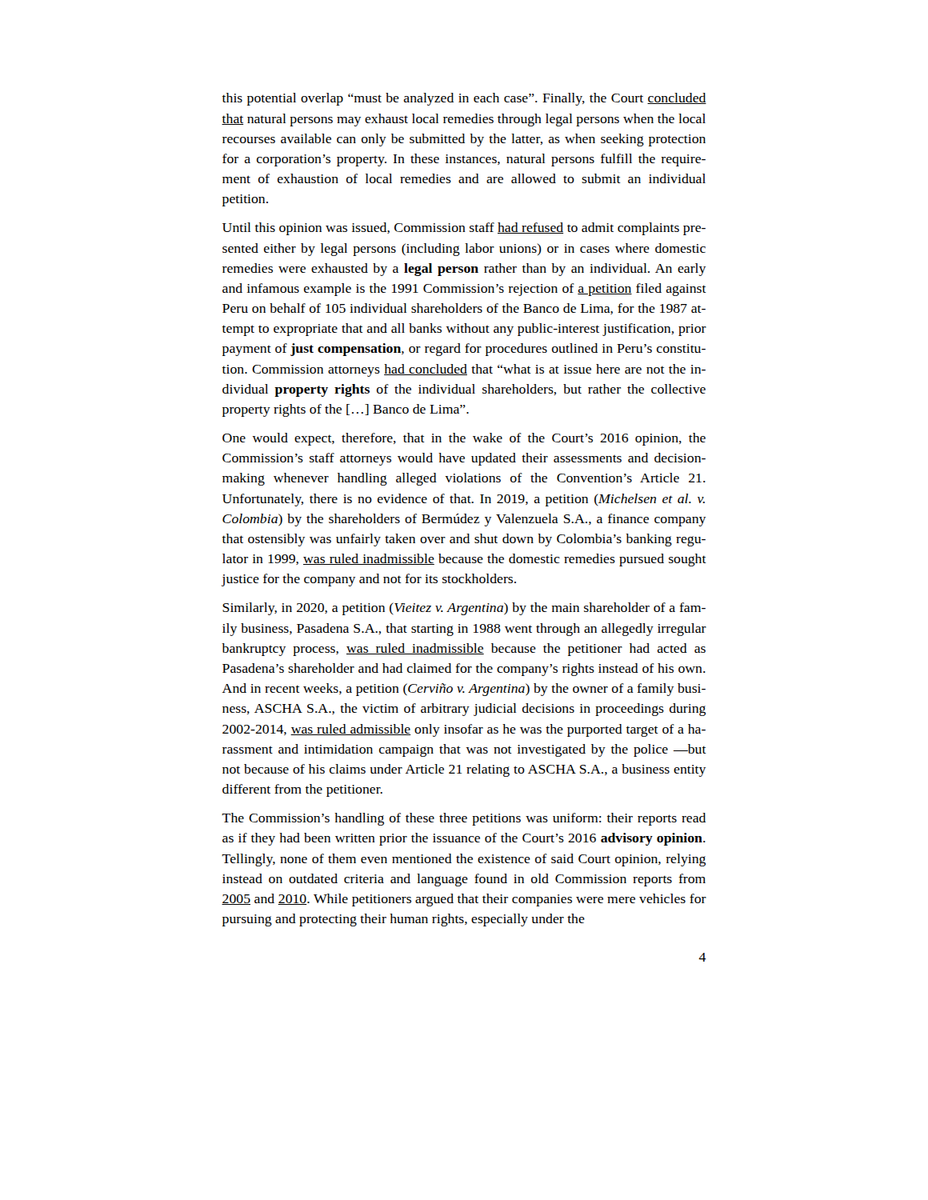this potential overlap “must be analyzed in each case”. Finally, the Court concluded that natural persons may exhaust local remedies through legal persons when the local recourses available can only be submitted by the latter, as when seeking protection for a corporation’s property. In these instances, natural persons fulfill the requirement of exhaustion of local remedies and are allowed to submit an individual petition.
Until this opinion was issued, Commission staff had refused to admit complaints presented either by legal persons (including labor unions) or in cases where domestic remedies were exhausted by a legal person rather than by an individual. An early and infamous example is the 1991 Commission’s rejection of a petition filed against Peru on behalf of 105 individual shareholders of the Banco de Lima, for the 1987 attempt to expropriate that and all banks without any public-interest justification, prior payment of just compensation, or regard for procedures outlined in Peru’s constitution. Commission attorneys had concluded that “what is at issue here are not the individual property rights of the individual shareholders, but rather the collective property rights of the […] Banco de Lima”.
One would expect, therefore, that in the wake of the Court’s 2016 opinion, the Commission’s staff attorneys would have updated their assessments and decision-making whenever handling alleged violations of the Convention’s Article 21. Unfortunately, there is no evidence of that. In 2019, a petition (Michelsen et al. v. Colombia) by the shareholders of Bermúdez y Valenzuela S.A., a finance company that ostensibly was unfairly taken over and shut down by Colombia’s banking regulator in 1999, was ruled inadmissible because the domestic remedies pursued sought justice for the company and not for its stockholders.
Similarly, in 2020, a petition (Vieitez v. Argentina) by the main shareholder of a family business, Pasadena S.A., that starting in 1988 went through an allegedly irregular bankruptcy process, was ruled inadmissible because the petitioner had acted as Pasadena’s shareholder and had claimed for the company’s rights instead of his own. And in recent weeks, a petition (Cerviño v. Argentina) by the owner of a family business, ASCHA S.A., the victim of arbitrary judicial decisions in proceedings during 2002-2014, was ruled admissible only insofar as he was the purported target of a harassment and intimidation campaign that was not investigated by the police —but not because of his claims under Article 21 relating to ASCHA S.A., a business entity different from the petitioner.
The Commission’s handling of these three petitions was uniform: their reports read as if they had been written prior the issuance of the Court’s 2016 advisory opinion. Tellingly, none of them even mentioned the existence of said Court opinion, relying instead on outdated criteria and language found in old Commission reports from 2005 and 2010. While petitioners argued that their companies were mere vehicles for pursuing and protecting their human rights, especially under the
4